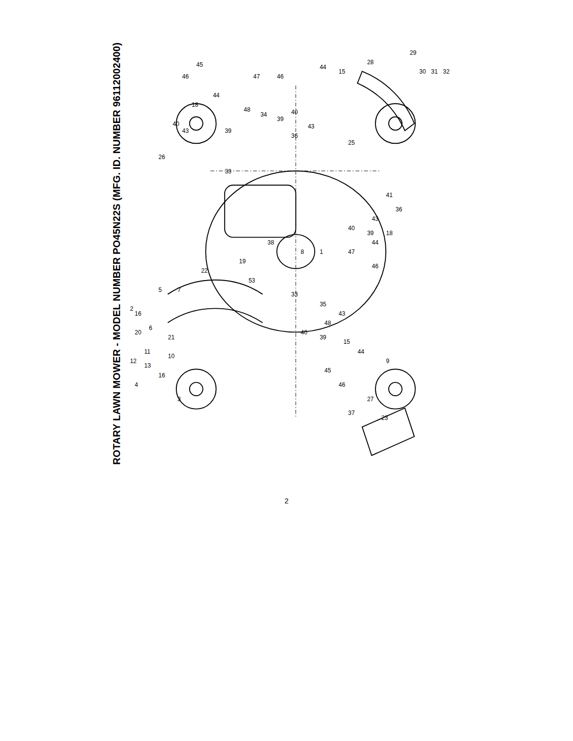ROTARY LAWN MOWER - MODEL NUMBER PO45N22S (MFG. ID. NUMBER 96112002400)
46 46 45 47 44 15 28 29 30 31 32 44 18 48 34 40 39 43 36 25 40 43 39 26 33 41 36 43 40 39 18 44 47 46 38 8 1 19 22 53 7 5 16 6 20 21 2 11 12 13 10 16 4 3 33 35 43 48 40 39 15 44 9 45 46 27 37 23
2